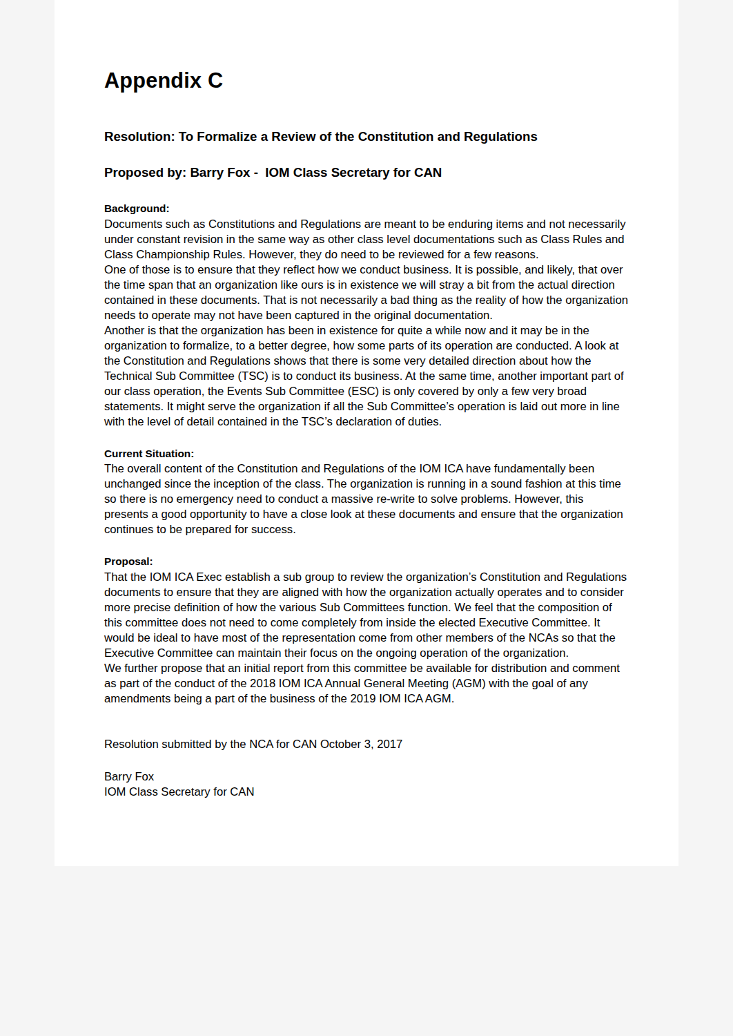Appendix C
Resolution: To Formalize a Review of the Constitution and Regulations
Proposed by: Barry Fox - IOM Class Secretary for CAN
Background:
Documents such as Constitutions and Regulations are meant to be enduring items and not necessarily under constant revision in the same way as other class level documentations such as Class Rules and Class Championship Rules. However, they do need to be reviewed for a few reasons.
One of those is to ensure that they reflect how we conduct business. It is possible, and likely, that over the time span that an organization like ours is in existence we will stray a bit from the actual direction contained in these documents. That is not necessarily a bad thing as the reality of how the organization needs to operate may not have been captured in the original documentation.
Another is that the organization has been in existence for quite a while now and it may be in the organization to formalize, to a better degree, how some parts of its operation are conducted. A look at the Constitution and Regulations shows that there is some very detailed direction about how the Technical Sub Committee (TSC) is to conduct its business. At the same time, another important part of our class operation, the Events Sub Committee (ESC) is only covered by only a few very broad statements. It might serve the organization if all the Sub Committee’s operation is laid out more in line with the level of detail contained in the TSC’s declaration of duties.
Current Situation:
The overall content of the Constitution and Regulations of the IOM ICA have fundamentally been unchanged since the inception of the class. The organization is running in a sound fashion at this time so there is no emergency need to conduct a massive re-write to solve problems. However, this presents a good opportunity to have a close look at these documents and ensure that the organization continues to be prepared for success.
Proposal:
That the IOM ICA Exec establish a sub group to review the organization’s Constitution and Regulations documents to ensure that they are aligned with how the organization actually operates and to consider more precise definition of how the various Sub Committees function. We feel that the composition of this committee does not need to come completely from inside the elected Executive Committee. It would be ideal to have most of the representation come from other members of the NCAs so that the Executive Committee can maintain their focus on the ongoing operation of the organization.
We further propose that an initial report from this committee be available for distribution and comment as part of the conduct of the 2018 IOM ICA Annual General Meeting (AGM) with the goal of any amendments being a part of the business of the 2019 IOM ICA AGM.
Resolution submitted by the NCA for CAN October 3, 2017
Barry Fox
IOM Class Secretary for CAN